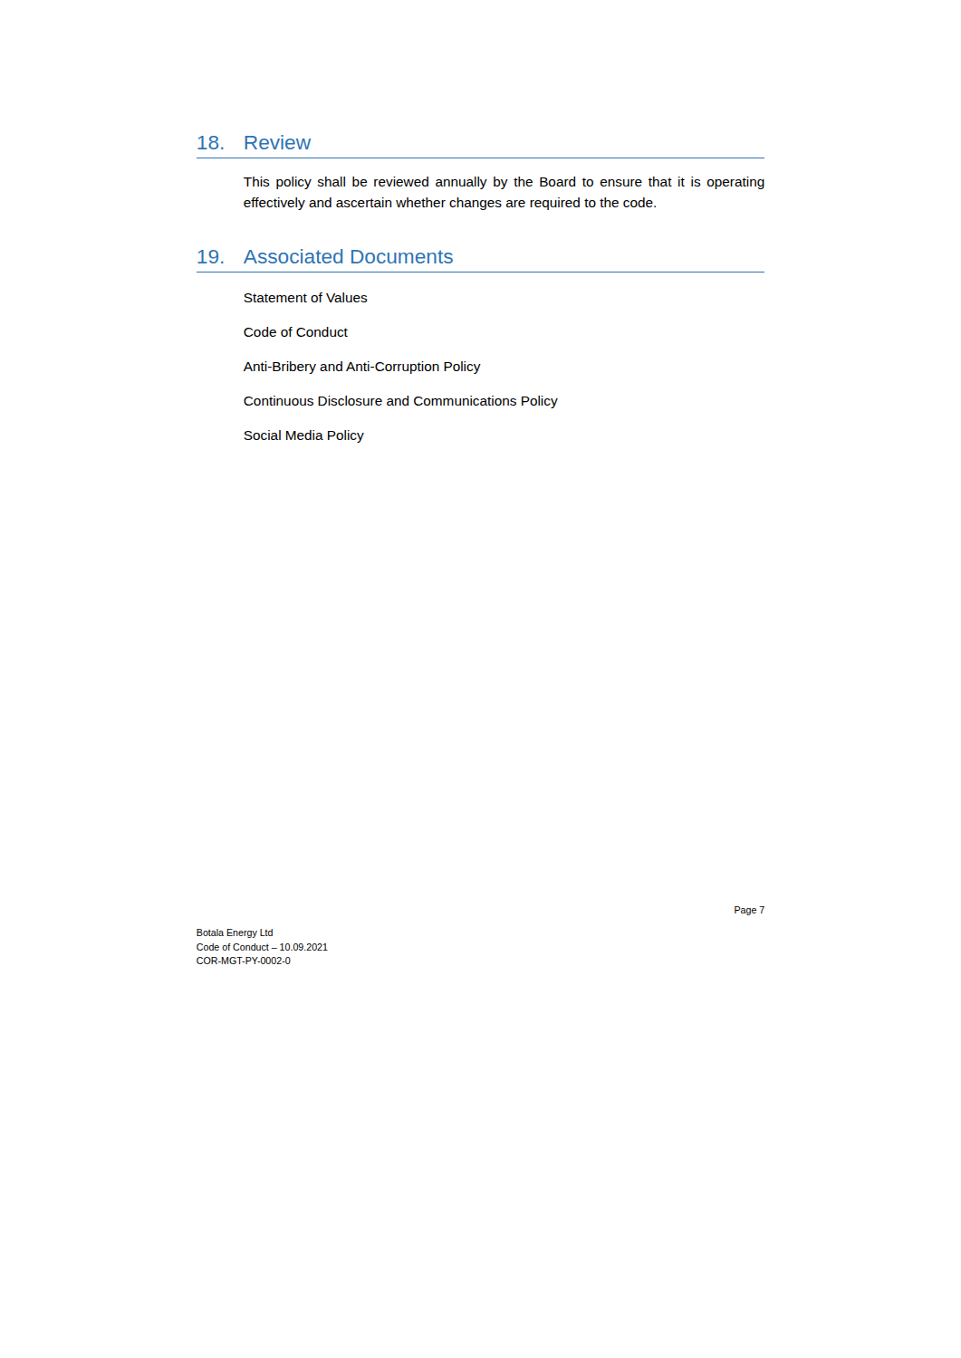18. Review
This policy shall be reviewed annually by the Board to ensure that it is operating effectively and ascertain whether changes are required to the code.
19. Associated Documents
Statement of Values
Code of Conduct
Anti-Bribery and Anti-Corruption Policy
Continuous Disclosure and Communications Policy
Social Media Policy
Page 7
Botala Energy Ltd
Code of Conduct – 10.09.2021
COR-MGT-PY-0002-0